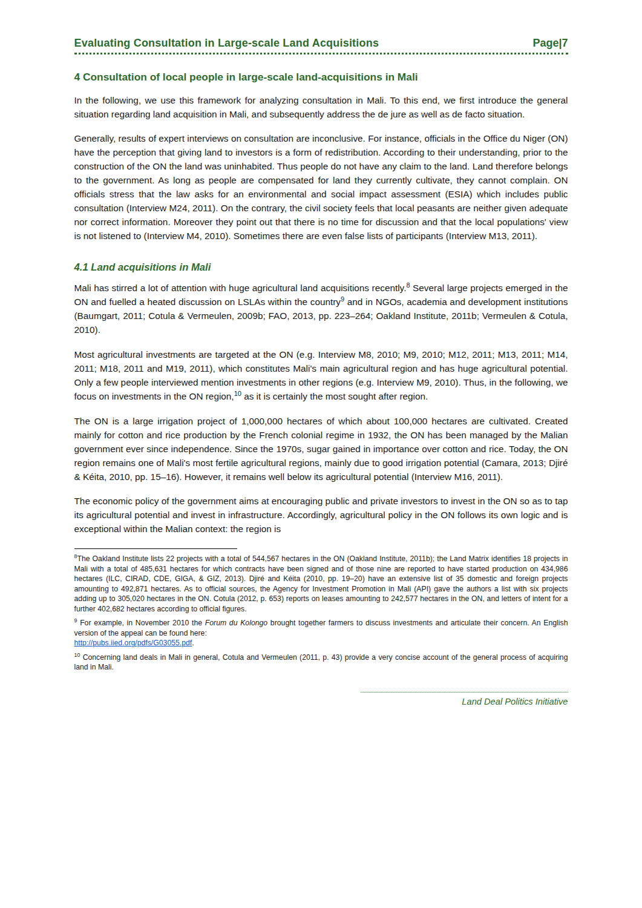Evaluating Consultation in Large-scale Land Acquisitions Page|7
4 Consultation of local people in large-scale land-acquisitions in Mali
In the following, we use this framework for analyzing consultation in Mali. To this end, we first introduce the general situation regarding land acquisition in Mali, and subsequently address the de jure as well as de facto situation.
Generally, results of expert interviews on consultation are inconclusive. For instance, officials in the Office du Niger (ON) have the perception that giving land to investors is a form of redistribution. According to their understanding, prior to the construction of the ON the land was uninhabited. Thus people do not have any claim to the land. Land therefore belongs to the government. As long as people are compensated for land they currently cultivate, they cannot complain. ON officials stress that the law asks for an environmental and social impact assessment (ESIA) which includes public consultation (Interview M24, 2011). On the contrary, the civil society feels that local peasants are neither given adequate nor correct information. Moreover they point out that there is no time for discussion and that the local populations' view is not listened to (Interview M4, 2010). Sometimes there are even false lists of participants (Interview M13, 2011).
4.1 Land acquisitions in Mali
Mali has stirred a lot of attention with huge agricultural land acquisitions recently.8 Several large projects emerged in the ON and fuelled a heated discussion on LSLAs within the country9 and in NGOs, academia and development institutions (Baumgart, 2011; Cotula & Vermeulen, 2009b; FAO, 2013, pp. 223–264; Oakland Institute, 2011b; Vermeulen & Cotula, 2010).
Most agricultural investments are targeted at the ON (e.g. Interview M8, 2010; M9, 2010; M12, 2011; M13, 2011; M14, 2011; M18, 2011 and M19, 2011), which constitutes Mali's main agricultural region and has huge agricultural potential. Only a few people interviewed mention investments in other regions (e.g. Interview M9, 2010). Thus, in the following, we focus on investments in the ON region,10 as it is certainly the most sought after region.
The ON is a large irrigation project of 1,000,000 hectares of which about 100,000 hectares are cultivated. Created mainly for cotton and rice production by the French colonial regime in 1932, the ON has been managed by the Malian government ever since independence. Since the 1970s, sugar gained in importance over cotton and rice. Today, the ON region remains one of Mali's most fertile agricultural regions, mainly due to good irrigation potential (Camara, 2013; Djiré & Kéita, 2010, pp. 15–16). However, it remains well below its agricultural potential (Interview M16, 2011).
The economic policy of the government aims at encouraging public and private investors to invest in the ON so as to tap its agricultural potential and invest in infrastructure. Accordingly, agricultural policy in the ON follows its own logic and is exceptional within the Malian context: the region is
8The Oakland Institute lists 22 projects with a total of 544,567 hectares in the ON (Oakland Institute, 2011b); the Land Matrix identifies 18 projects in Mali with a total of 485,631 hectares for which contracts have been signed and of those nine are reported to have started production on 434,986 hectares (ILC, CIRAD, CDE, GIGA, & GIZ, 2013). Djiré and Kéita (2010, pp. 19–20) have an extensive list of 35 domestic and foreign projects amounting to 492,871 hectares. As to official sources, the Agency for Investment Promotion in Mali (API) gave the authors a list with six projects adding up to 305,020 hectares in the ON. Cotula (2012, p. 653) reports on leases amounting to 242,577 hectares in the ON, and letters of intent for a further 402,682 hectares according to official figures.
9 For example, in November 2010 the Forum du Kolongo brought together farmers to discuss investments and articulate their concern. An English version of the appeal can be found here:
http://pubs.iied.org/pdfs/G03055.pdf.
10 Concerning land deals in Mali in general, Cotula and Vermeulen (2011, p. 43) provide a very concise account of the general process of acquiring land in Mali.
Land Deal Politics Initiative